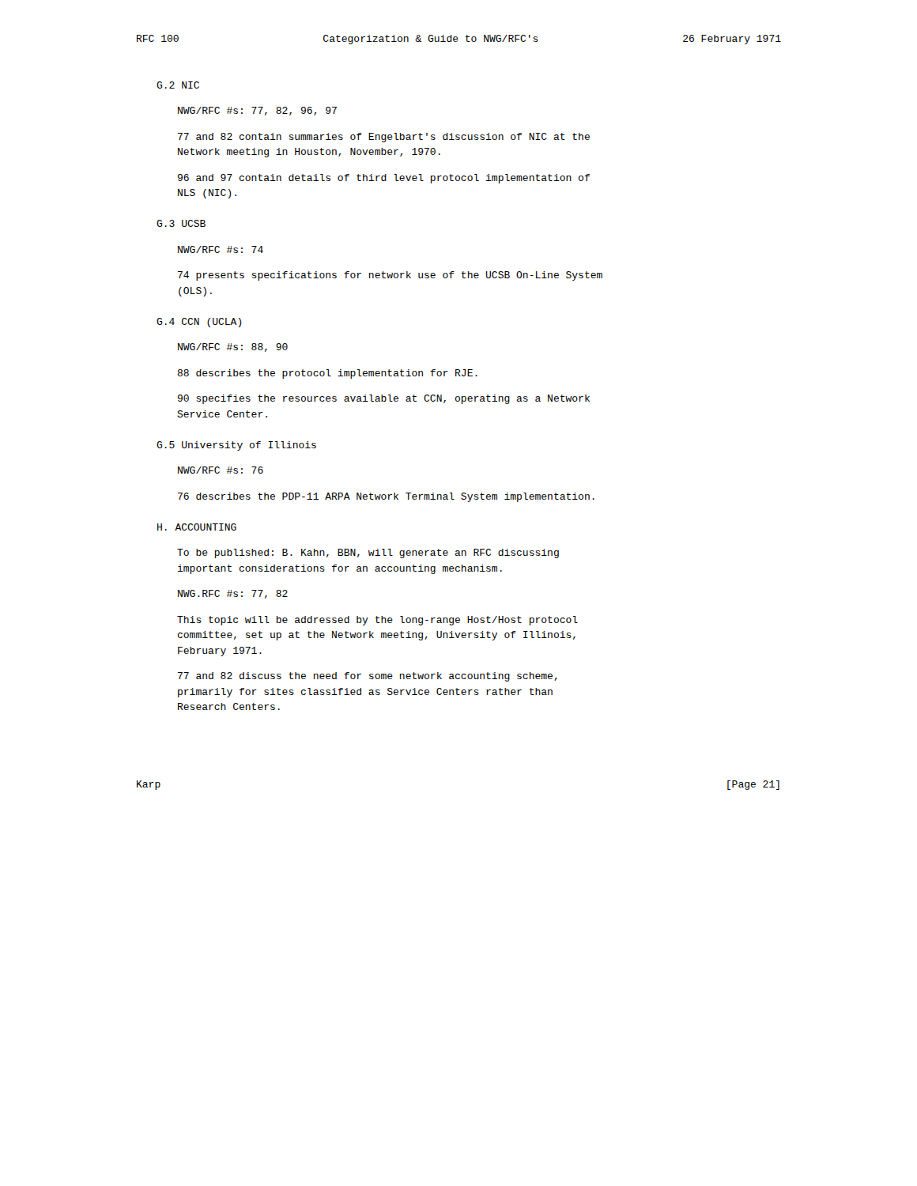RFC 100
Categorization & Guide to NWG/RFC's
26 February 1971
G.2 NIC
NWG/RFC #s: 77, 82, 96, 97
77 and 82 contain summaries of Engelbart's discussion of NIC at the
Network meeting in Houston, November, 1970.
96 and 97 contain details of third level protocol implementation of
NLS (NIC).
G.3 UCSB
NWG/RFC #s: 74
74 presents specifications for network use of the UCSB On-Line System
(OLS).
G.4 CCN (UCLA)
NWG/RFC #s: 88, 90
88 describes the protocol implementation for RJE.
90 specifies the resources available at CCN, operating as a Network
Service Center.
G.5 University of Illinois
NWG/RFC #s: 76
76 describes the PDP-11 ARPA Network Terminal System implementation.
H. ACCOUNTING
To be published: B. Kahn, BBN, will generate an RFC discussing
important considerations for an accounting mechanism.
NWG.RFC #s: 77, 82
This topic will be addressed by the long-range Host/Host protocol
committee, set up at the Network meeting, University of Illinois,
February 1971.
77 and 82 discuss the need for some network accounting scheme,
primarily for sites classified as Service Centers rather than
Research Centers.
Karp
[Page 21]